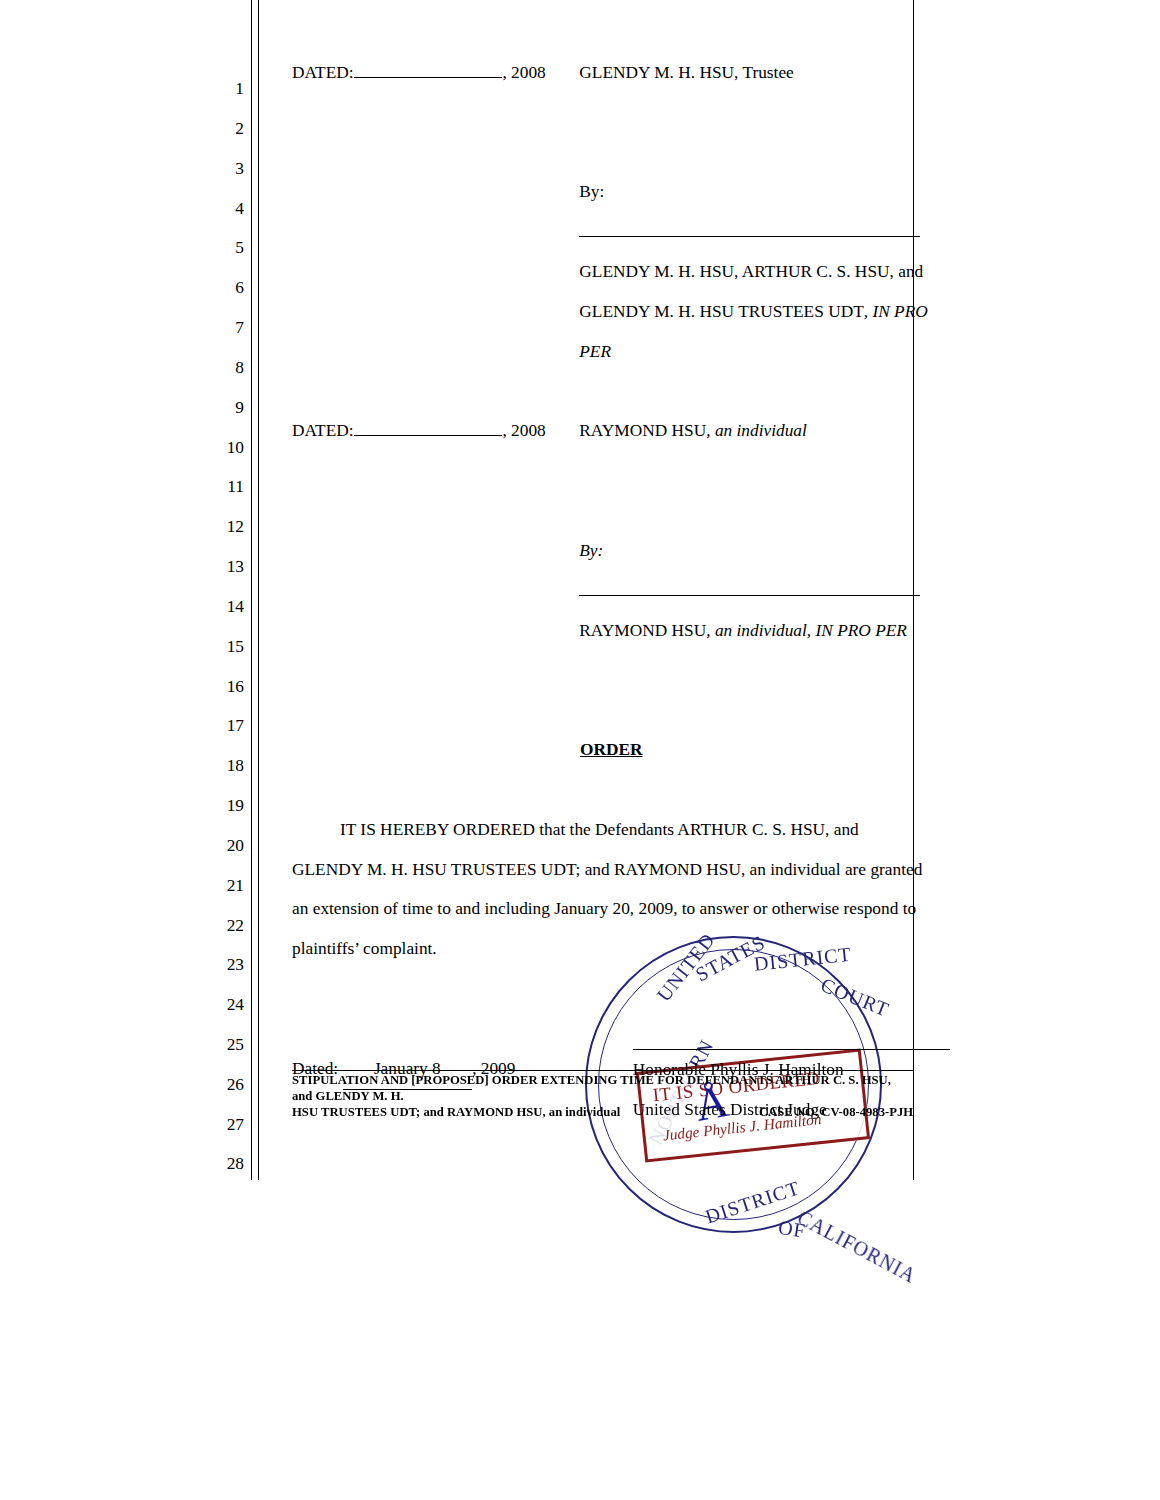1
2
3
4
5
6
7
8
9
10
11
12
13
14
15
16
17
18
19
20
21
22
23
24
25
26
27
28
| DATED: , 2008 | GLENDY M. H. HSU, Trustee |
| | By: |
| | GLENDY M. H. HSU, ARTHUR C. S. HSU, and |
| | GLENDY M. H. HSU TRUSTEES UDT , IN PRO |
| | PER |
| DATED: , 2008 | RAYMOND HSU , an individual |
| | By: |
| | RAYMOND HSU , an individual, IN PRO PER |
ORDER
IT IS HEREBY ORDERED that the Defendants ARTHUR C. S. HSU, and GLENDY M. H. HSU TRUSTEES UDT; and RAYMOND HSU, an individual are granted an extension of time to and including January 20, 2009, to answer or otherwise respond to plaintiffs’ complaint.
UNITED STATES DISTRICT COURT NORTHERN DISTRICT OF CALIFORNIA
IT IS SO ORDERED
Å
Judge Phyllis J. Hamilton
Dated: January 8, 2009
Honorable Phyllis J. Hamilton
United States District Judge
STIPULATION AND [PROPOSED] ORDER EXTENDING TIME FOR DEFENDANTS ARTHUR C. S. HSU, and GLENDY M. H.
HSU TRUSTEES UDT; and RAYMOND HSU, an individual CASE NO. CV-08-4983-PJH